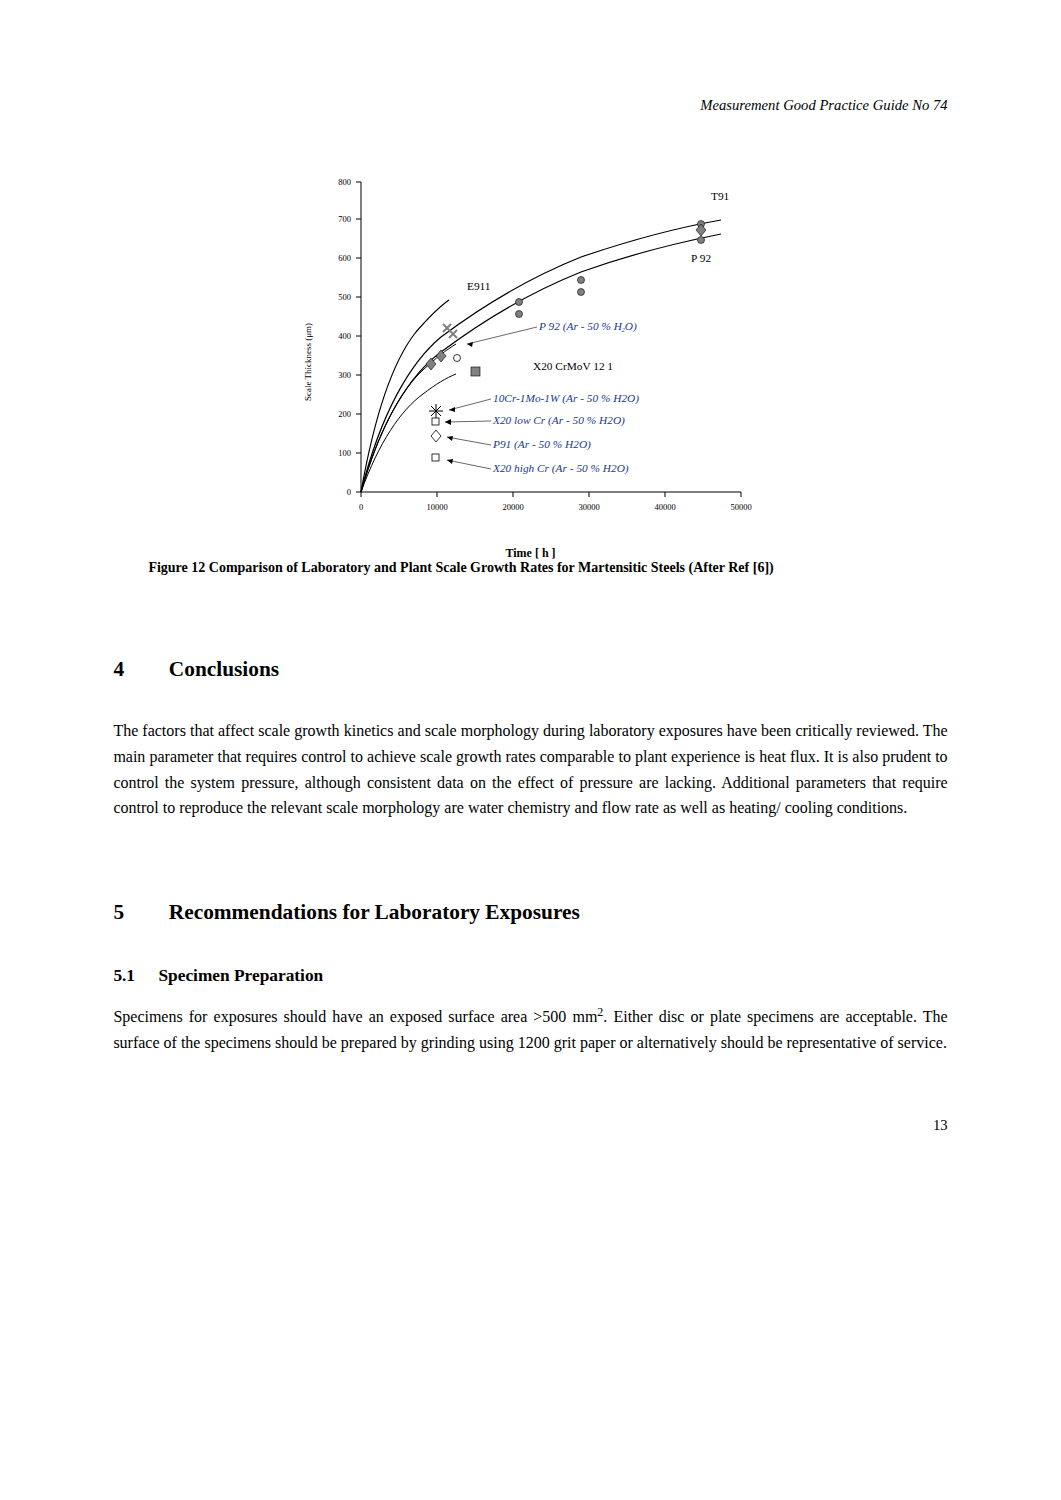Measurement Good Practice Guide No 74
0 100 200 300 400 500 600 700 800 0 10000 20000 30000 40000 50000 Scale Thickness (μm) T91 P 92 E911 X20 CrMoV 12 1 P 92 (Ar - 50 % H2O) 10Cr-1Mo-1W (Ar - 50 % H2O) X20 low Cr (Ar - 50 % H2O) P91 (Ar - 50 % H2O) X20 high Cr (Ar - 50 % H2O)
Time [ h ]
Figure 12 Comparison of Laboratory and Plant Scale Growth Rates for Martensitic Steels (After Ref [6])
4 Conclusions
The factors that affect scale growth kinetics and scale morphology during laboratory exposures have been critically reviewed. The main parameter that requires control to achieve scale growth rates comparable to plant experience is heat flux. It is also prudent to control the system pressure, although consistent data on the effect of pressure are lacking. Additional parameters that require control to reproduce the relevant scale morphology are water chemistry and flow rate as well as heating/ cooling conditions.
5 Recommendations for Laboratory Exposures
5.1 Specimen Preparation
Specimens for exposures should have an exposed surface area >500 mm2. Either disc or plate specimens are acceptable. The surface of the specimens should be prepared by grinding using 1200 grit paper or alternatively should be representative of service.
13